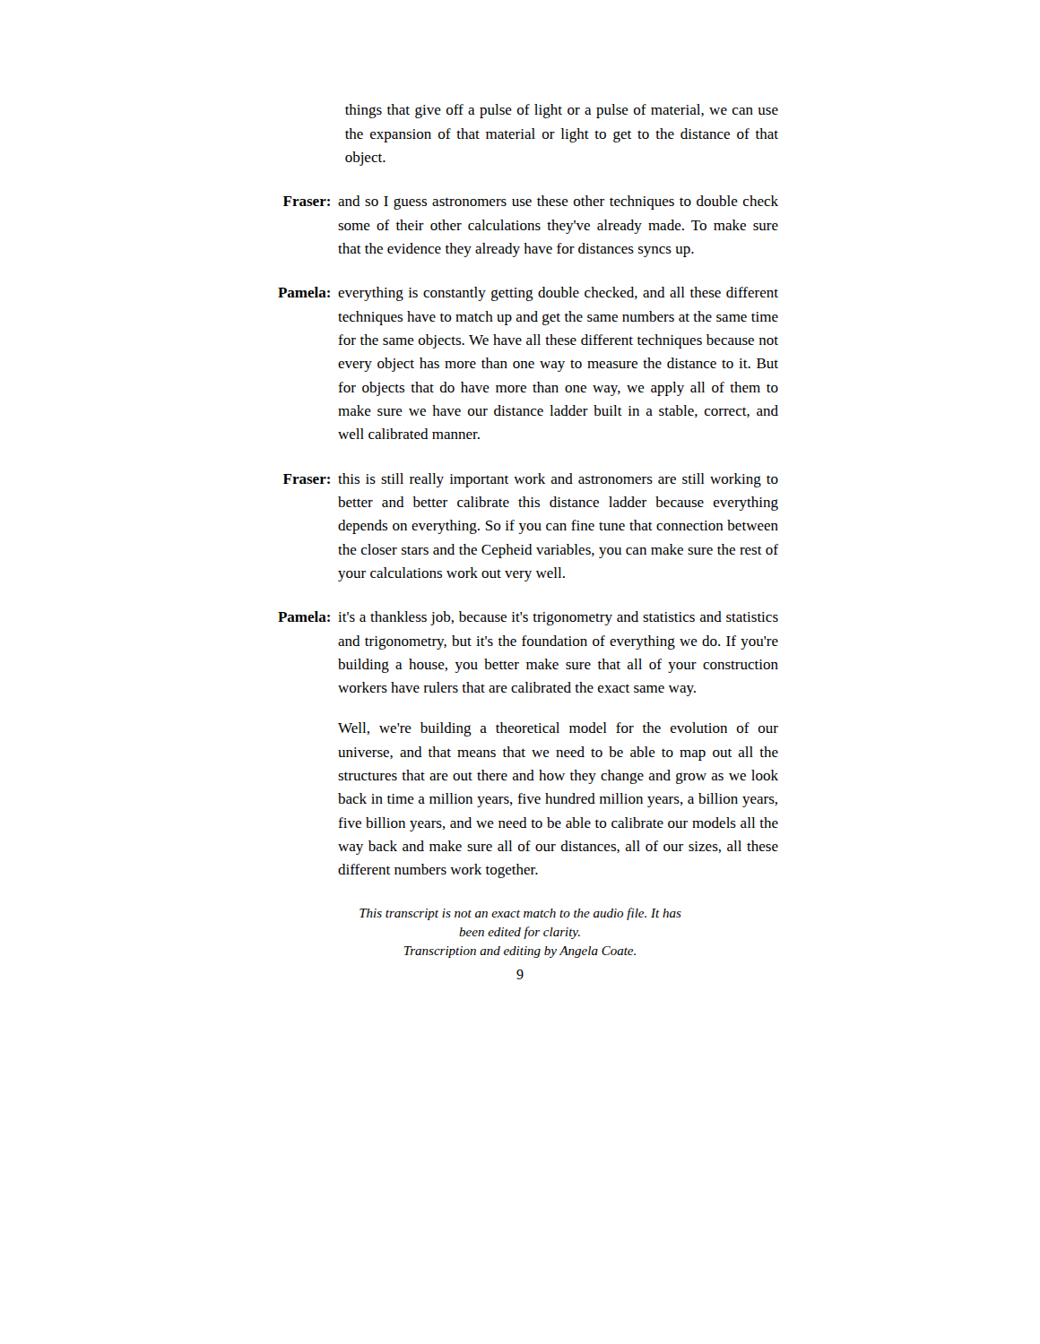things that give off a pulse of light or a pulse of material, we can use the expansion of that material or light to get to the distance of that object.
Fraser:
and so I guess astronomers use these other techniques to double check some of their other calculations they've already made. To make sure that the evidence they already have for distances syncs up.
Pamela:
everything is constantly getting double checked, and all these different techniques have to match up and get the same numbers at the same time for the same objects. We have all these different techniques because not every object has more than one way to measure the distance to it. But for objects that do have more than one way, we apply all of them to make sure we have our distance ladder built in a stable, correct, and well calibrated manner.
Fraser:
this is still really important work and astronomers are still working to better and better calibrate this distance ladder because everything depends on everything. So if you can fine tune that connection between the closer stars and the Cepheid variables, you can make sure the rest of your calculations work out very well.
Pamela:
it's a thankless job, because it's trigonometry and statistics and statistics and trigonometry, but it's the foundation of everything we do. If you're building a house, you better make sure that all of your construction workers have rulers that are calibrated the exact same way.
Well, we're building a theoretical model for the evolution of our universe, and that means that we need to be able to map out all the structures that are out there and how they change and grow as we look back in time a million years, five hundred million years, a billion years, five billion years, and we need to be able to calibrate our models all the way back and make sure all of our distances, all of our sizes, all these different numbers work together.
This transcript is not an exact match to the audio file. It has been edited for clarity.
Transcription and editing by Angela Coate.
9